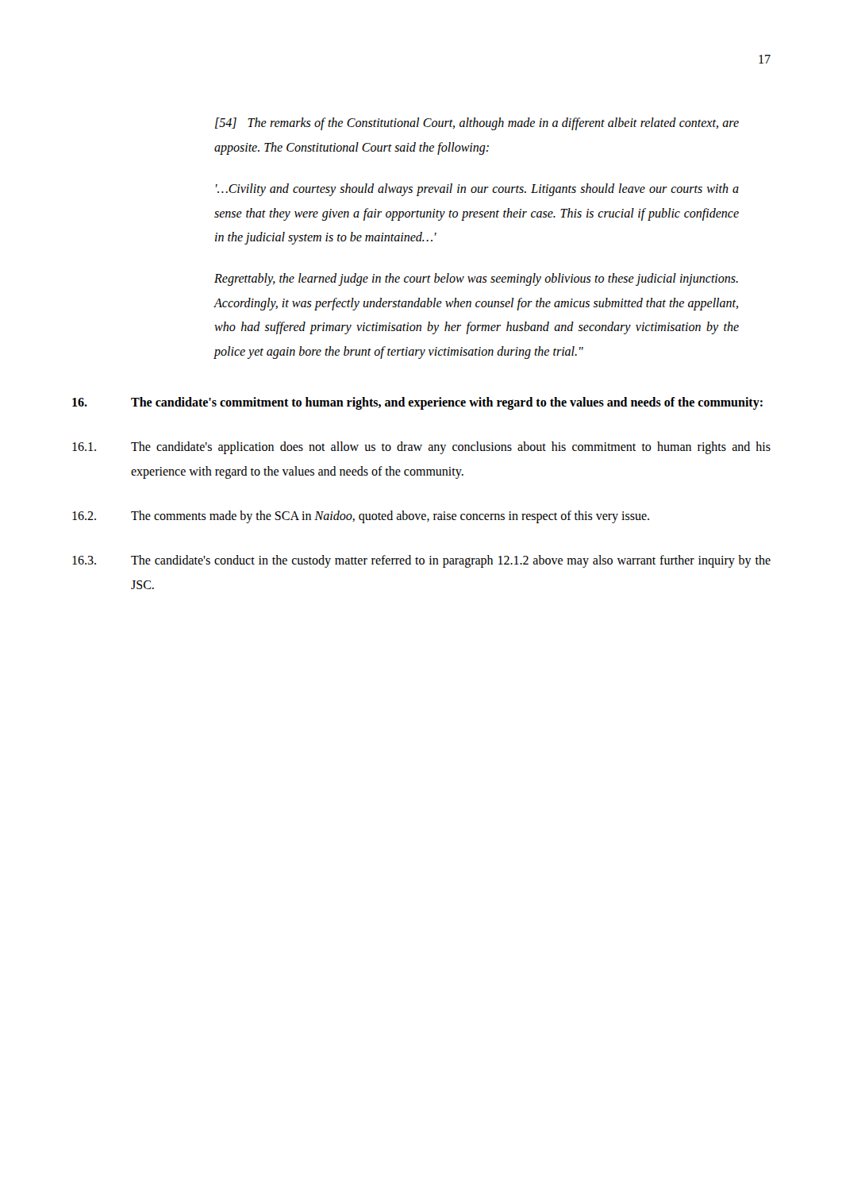17
[54] The remarks of the Constitutional Court, although made in a different albeit related context, are apposite. The Constitutional Court said the following:
'…Civility and courtesy should always prevail in our courts. Litigants should leave our courts with a sense that they were given a fair opportunity to present their case. This is crucial if public confidence in the judicial system is to be maintained…'
Regrettably, the learned judge in the court below was seemingly oblivious to these judicial injunctions. Accordingly, it was perfectly understandable when counsel for the amicus submitted that the appellant, who had suffered primary victimisation by her former husband and secondary victimisation by the police yet again bore the brunt of tertiary victimisation during the trial."
16.
The candidate's commitment to human rights, and experience with regard to the values and needs of the community:
16.1.
The candidate's application does not allow us to draw any conclusions about his commitment to human rights and his experience with regard to the values and needs of the community.
16.2.
The comments made by the SCA in Naidoo, quoted above, raise concerns in respect of this very issue.
16.3.
The candidate's conduct in the custody matter referred to in paragraph 12.1.2 above may also warrant further inquiry by the JSC.